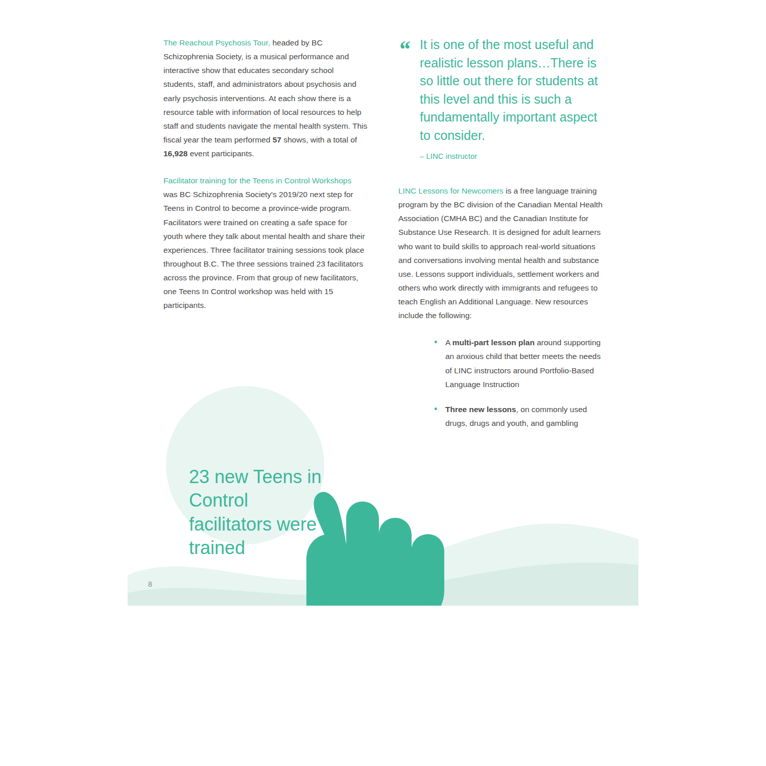The Reachout Psychosis Tour, headed by BC Schizophrenia Society, is a musical performance and interactive show that educates secondary school students, staff, and administrators about psychosis and early psychosis interventions. At each show there is a resource table with information of local resources to help staff and students navigate the mental health system. This fiscal year the team performed 57 shows, with a total of 16,928 event participants.
Facilitator training for the Teens in Control Workshops was BC Schizophrenia Society's 2019/20 next step for Teens in Control to become a province-wide program. Facilitators were trained on creating a safe space for youth where they talk about mental health and share their experiences. Three facilitator training sessions took place throughout B.C. The three sessions trained 23 facilitators across the province. From that group of new facilitators, one Teens In Control workshop was held with 15 participants.
23 new Teens in Control facilitators were trained
“
It is one of the most useful and realistic lesson plans…There is so little out there for students at this level and this is such a fundamentally important aspect to consider.
– LINC instructor
LINC Lessons for Newcomers is a free language training program by the BC division of the Canadian Mental Health Association (CMHA BC) and the Canadian Institute for Substance Use Research. It is designed for adult learners who want to build skills to approach real-world situations and conversations involving mental health and substance use. Lessons support individuals, settlement workers and others who work directly with immigrants and refugees to teach English an Additional Language. New resources include the following:
A multi-part lesson plan around supporting an anxious child that better meets the needs of LINC instructors around Portfolio-Based Language Instruction
Three new lessons, on commonly used drugs, drugs and youth, and gambling
8